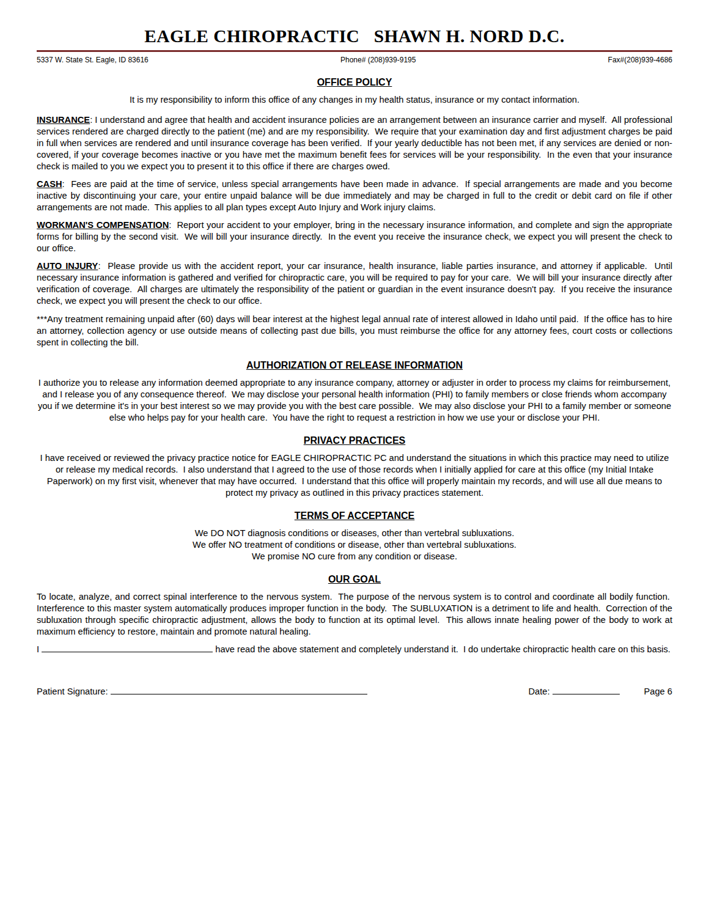EAGLE CHIROPRACTIC SHAWN H. NORD D.C.
5337 W. State St. Eagle, ID 83616 Phone# (208)939-9195 Fax#(208)939-4686
OFFICE POLICY
It is my responsibility to inform this office of any changes in my health status, insurance or my contact information.
INSURANCE: I understand and agree that health and accident insurance policies are an arrangement between an insurance carrier and myself. All professional services rendered are charged directly to the patient (me) and are my responsibility. We require that your examination day and first adjustment charges be paid in full when services are rendered and until insurance coverage has been verified. If your yearly deductible has not been met, if any services are denied or non-covered, if your coverage becomes inactive or you have met the maximum benefit fees for services will be your responsibility. In the even that your insurance check is mailed to you we expect you to present it to this office if there are charges owed.
CASH: Fees are paid at the time of service, unless special arrangements have been made in advance. If special arrangements are made and you become inactive by discontinuing your care, your entire unpaid balance will be due immediately and may be charged in full to the credit or debit card on file if other arrangements are not made. This applies to all plan types except Auto Injury and Work injury claims.
WORKMAN'S COMPENSATION: Report your accident to your employer, bring in the necessary insurance information, and complete and sign the appropriate forms for billing by the second visit. We will bill your insurance directly. In the event you receive the insurance check, we expect you will present the check to our office.
AUTO INJURY: Please provide us with the accident report, your car insurance, health insurance, liable parties insurance, and attorney if applicable. Until necessary insurance information is gathered and verified for chiropractic care, you will be required to pay for your care. We will bill your insurance directly after verification of coverage. All charges are ultimately the responsibility of the patient or guardian in the event insurance doesn't pay. If you receive the insurance check, we expect you will present the check to our office.
***Any treatment remaining unpaid after (60) days will bear interest at the highest legal annual rate of interest allowed in Idaho until paid. If the office has to hire an attorney, collection agency or use outside means of collecting past due bills, you must reimburse the office for any attorney fees, court costs or collections spent in collecting the bill.
AUTHORIZATION OT RELEASE INFORMATION
I authorize you to release any information deemed appropriate to any insurance company, attorney or adjuster in order to process my claims for reimbursement, and I release you of any consequence thereof. We may disclose your personal health information (PHI) to family members or close friends whom accompany you if we determine it's in your best interest so we may provide you with the best care possible. We may also disclose your PHI to a family member or someone else who helps pay for your health care. You have the right to request a restriction in how we use your or disclose your PHI.
PRIVACY PRACTICES
I have received or reviewed the privacy practice notice for EAGLE CHIROPRACTIC PC and understand the situations in which this practice may need to utilize or release my medical records. I also understand that I agreed to the use of those records when I initially applied for care at this office (my Initial Intake Paperwork) on my first visit, whenever that may have occurred. I understand that this office will properly maintain my records, and will use all due means to protect my privacy as outlined in this privacy practices statement.
TERMS OF ACCEPTANCE
We DO NOT diagnosis conditions or diseases, other than vertebral subluxations.
We offer NO treatment of conditions or disease, other than vertebral subluxations.
We promise NO cure from any condition or disease.
OUR GOAL
To locate, analyze, and correct spinal interference to the nervous system. The purpose of the nervous system is to control and coordinate all bodily function. Interference to this master system automatically produces improper function in the body. The SUBLUXATION is a detriment to life and health. Correction of the subluxation through specific chiropractic adjustment, allows the body to function at its optimal level. This allows innate healing power of the body to work at maximum efficiency to restore, maintain and promote natural healing.
I have read the above statement and completely understand it. I do undertake chiropractic health care on this basis.
Patient Signature:
Date:
Page 6